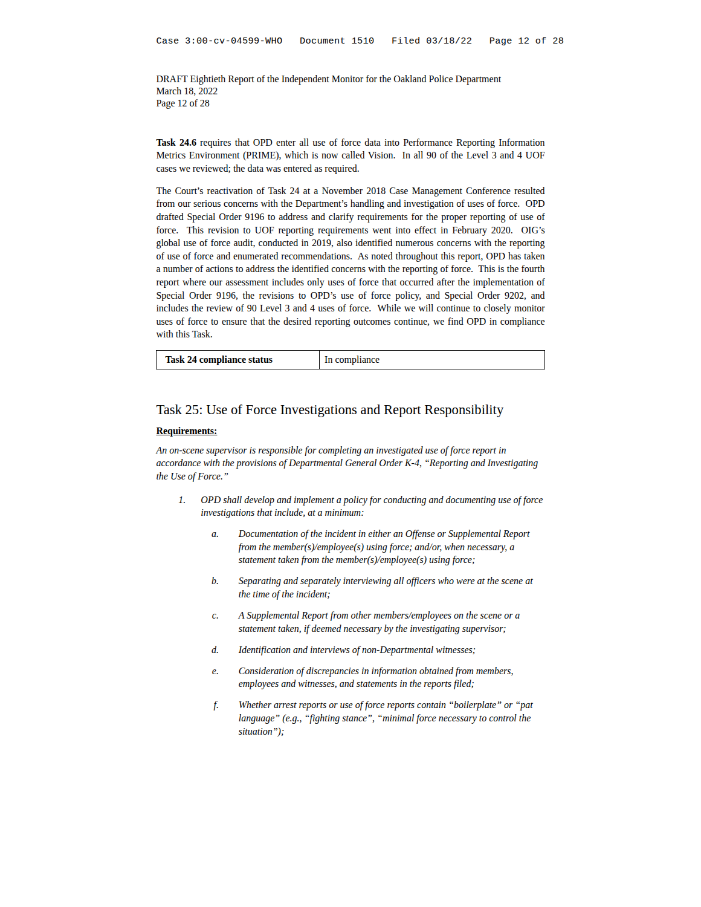Case 3:00-cv-04599-WHO Document 1510 Filed 03/18/22 Page 12 of 28
DRAFT Eightieth Report of the Independent Monitor for the Oakland Police Department
March 18, 2022
Page 12 of 28
Task 24.6 requires that OPD enter all use of force data into Performance Reporting Information Metrics Environment (PRIME), which is now called Vision. In all 90 of the Level 3 and 4 UOF cases we reviewed; the data was entered as required.
The Court’s reactivation of Task 24 at a November 2018 Case Management Conference resulted from our serious concerns with the Department’s handling and investigation of uses of force. OPD drafted Special Order 9196 to address and clarify requirements for the proper reporting of use of force. This revision to UOF reporting requirements went into effect in February 2020. OIG’s global use of force audit, conducted in 2019, also identified numerous concerns with the reporting of use of force and enumerated recommendations. As noted throughout this report, OPD has taken a number of actions to address the identified concerns with the reporting of force. This is the fourth report where our assessment includes only uses of force that occurred after the implementation of Special Order 9196, the revisions to OPD’s use of force policy, and Special Order 9202, and includes the review of 90 Level 3 and 4 uses of force. While we will continue to closely monitor uses of force to ensure that the desired reporting outcomes continue, we find OPD in compliance with this Task.
| Task 24 compliance status | In compliance |
Task 25: Use of Force Investigations and Report Responsibility
Requirements:
An on-scene supervisor is responsible for completing an investigated use of force report in accordance with the provisions of Departmental General Order K-4, “Reporting and Investigating the Use of Force.”
OPD shall develop and implement a policy for conducting and documenting use of force investigations that include, at a minimum:
Documentation of the incident in either an Offense or Supplemental Report from the member(s)/employee(s) using force; and/or, when necessary, a statement taken from the member(s)/employee(s) using force;
Separating and separately interviewing all officers who were at the scene at the time of the incident;
A Supplemental Report from other members/employees on the scene or a statement taken, if deemed necessary by the investigating supervisor;
Identification and interviews of non-Departmental witnesses;
Consideration of discrepancies in information obtained from members, employees and witnesses, and statements in the reports filed;
Whether arrest reports or use of force reports contain “boilerplate” or “pat language” (e.g., “fighting stance”, “minimal force necessary to control the situation”);